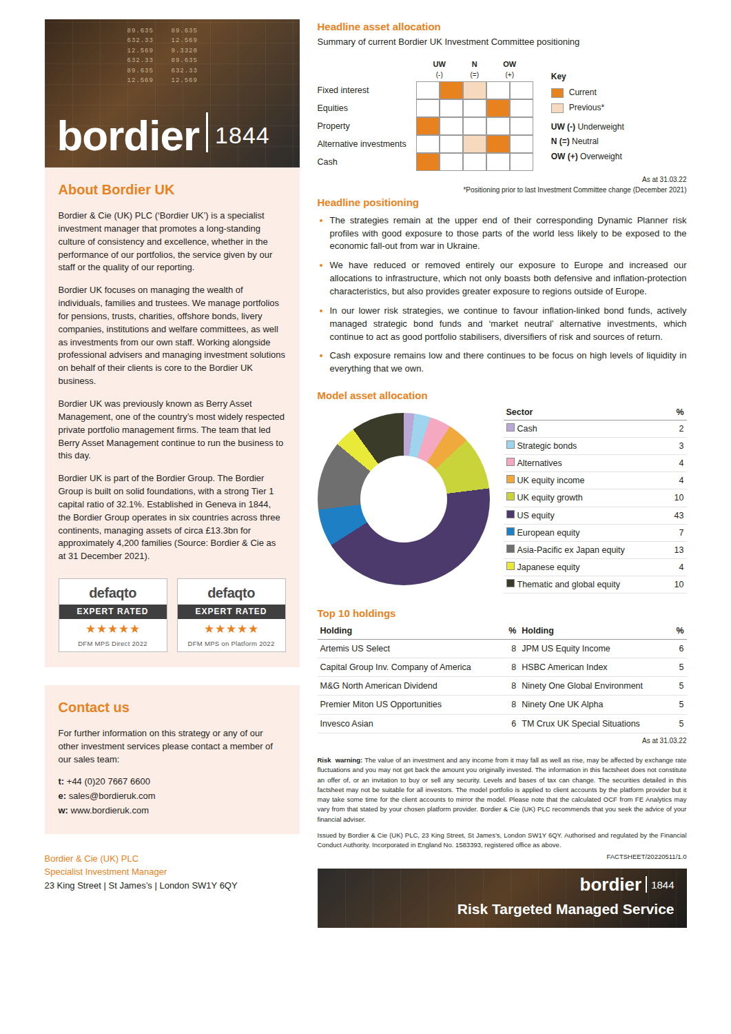89.635 89.635 632.33 12.569 12.569 9.3320 632.33 89.635 89.635 632.33 12.569 12.569
bordier 1844
About Bordier UK
Bordier & Cie (UK) PLC (‘Bordier UK’) is a specialist investment manager that promotes a long-standing culture of consistency and excellence, whether in the performance of our portfolios, the service given by our staff or the quality of our reporting.
Bordier UK focuses on managing the wealth of individuals, families and trustees. We manage portfolios for pensions, trusts, charities, offshore bonds, livery companies, institutions and welfare committees, as well as investments from our own staff. Working alongside professional advisers and managing investment solutions on behalf of their clients is core to the Bordier UK business.
Bordier UK was previously known as Berry Asset Management, one of the country’s most widely respected private portfolio management firms. The team that led Berry Asset Management continue to run the business to this day.
Bordier UK is part of the Bordier Group. The Bordier Group is built on solid foundations, with a strong Tier 1 capital ratio of 32.1%. Established in Geneva in 1844, the Bordier Group operates in six countries across three continents, managing assets of circa £13.3bn for approximately 4,200 families (Source: Bordier & Cie as at 31 December 2021).
defaqto
EXPERT RATED
★★★★★
DFM MPS Direct 2022
defaqto
EXPERT RATED
★★★★★
DFM MPS on Platform 2022
Contact us
For further information on this strategy or any of our other investment services please contact a member of our sales team:
t: +44 (0)20 7667 6600
e: sales@bordieruk.com
w: www.bordieruk.com
Bordier & Cie (UK) PLC
Specialist Investment Manager
23 King Street | St James’s | London SW1Y 6QY
Headline asset allocation
Summary of current Bordier UK Investment Committee positioning
| | UW (-) | N (=) | OW (+) |
| Fixed interest | | | | | |
| Equities | | | | | |
| Property | | | | | |
| Alternative investments | | | | | |
| Cash | | | | | |
Key
Current
Previous*
UW (-) Underweight
N (=) Neutral
OW (+) Overweight
As at 31.03.22 *Positioning prior to last Investment Committee change (December 2021)
Headline positioning
The strategies remain at the upper end of their corresponding Dynamic Planner risk profiles with good exposure to those parts of the world less likely to be exposed to the economic fall-out from war in Ukraine.
We have reduced or removed entirely our exposure to Europe and increased our allocations to infrastructure, which not only boasts both defensive and inflation-protection characteristics, but also provides greater exposure to regions outside of Europe.
In our lower risk strategies, we continue to favour inflation-linked bond funds, actively managed strategic bond funds and ‘market neutral’ alternative investments, which continue to act as good portfolio stabilisers, diversifiers of risk and sources of return.
Cash exposure remains low and there continues to be focus on high levels of liquidity in everything that we own.
Model asset allocation
| Sector | % |
| --- | --- |
| | Cash | 2 |
| | Strategic bonds | 3 |
| | Alternatives | 4 |
| | UK equity income | 4 |
| | UK equity growth | 10 |
| | US equity | 43 |
| | European equity | 7 |
| | Asia-Pacific ex Japan equity | 13 |
| | Japanese equity | 4 |
| | Thematic and global equity | 10 |
Top 10 holdings
| Holding | % | Holding | % |
| --- | --- | --- | --- |
| Artemis US Select | 8 | JPM US Equity Income | 6 |
| Capital Group Inv. Company of America | 8 | HSBC American Index | 5 |
| M&G North American Dividend | 8 | Ninety One Global Environment | 5 |
| Premier Miton US Opportunities | 8 | Ninety One UK Alpha | 5 |
| Invesco Asian | 6 | TM Crux UK Special Situations | 5 |
As at 31.03.22
Risk warning: The value of an investment and any income from it may fall as well as rise, may be affected by exchange rate fluctuations and you may not get back the amount you originally invested. The information in this factsheet does not constitute an offer of, or an invitation to buy or sell any security. Levels and bases of tax can change. The securities detailed in this factsheet may not be suitable for all investors. The model portfolio is applied to client accounts by the platform provider but it may take some time for the client accounts to mirror the model. Please note that the calculated OCF from FE Analytics may vary from that stated by your chosen platform provider. Bordier & Cie (UK) PLC recommends that you seek the advice of your financial adviser.
Issued by Bordier & Cie (UK) PLC, 23 King Street, St James’s, London SW1Y 6QY. Authorised and regulated by the Financial Conduct Authority. Incorporated in England No. 1583393, registered office as above.
FACTSHEET/20220511/1.0
bordier 1844
Risk Targeted Managed Service